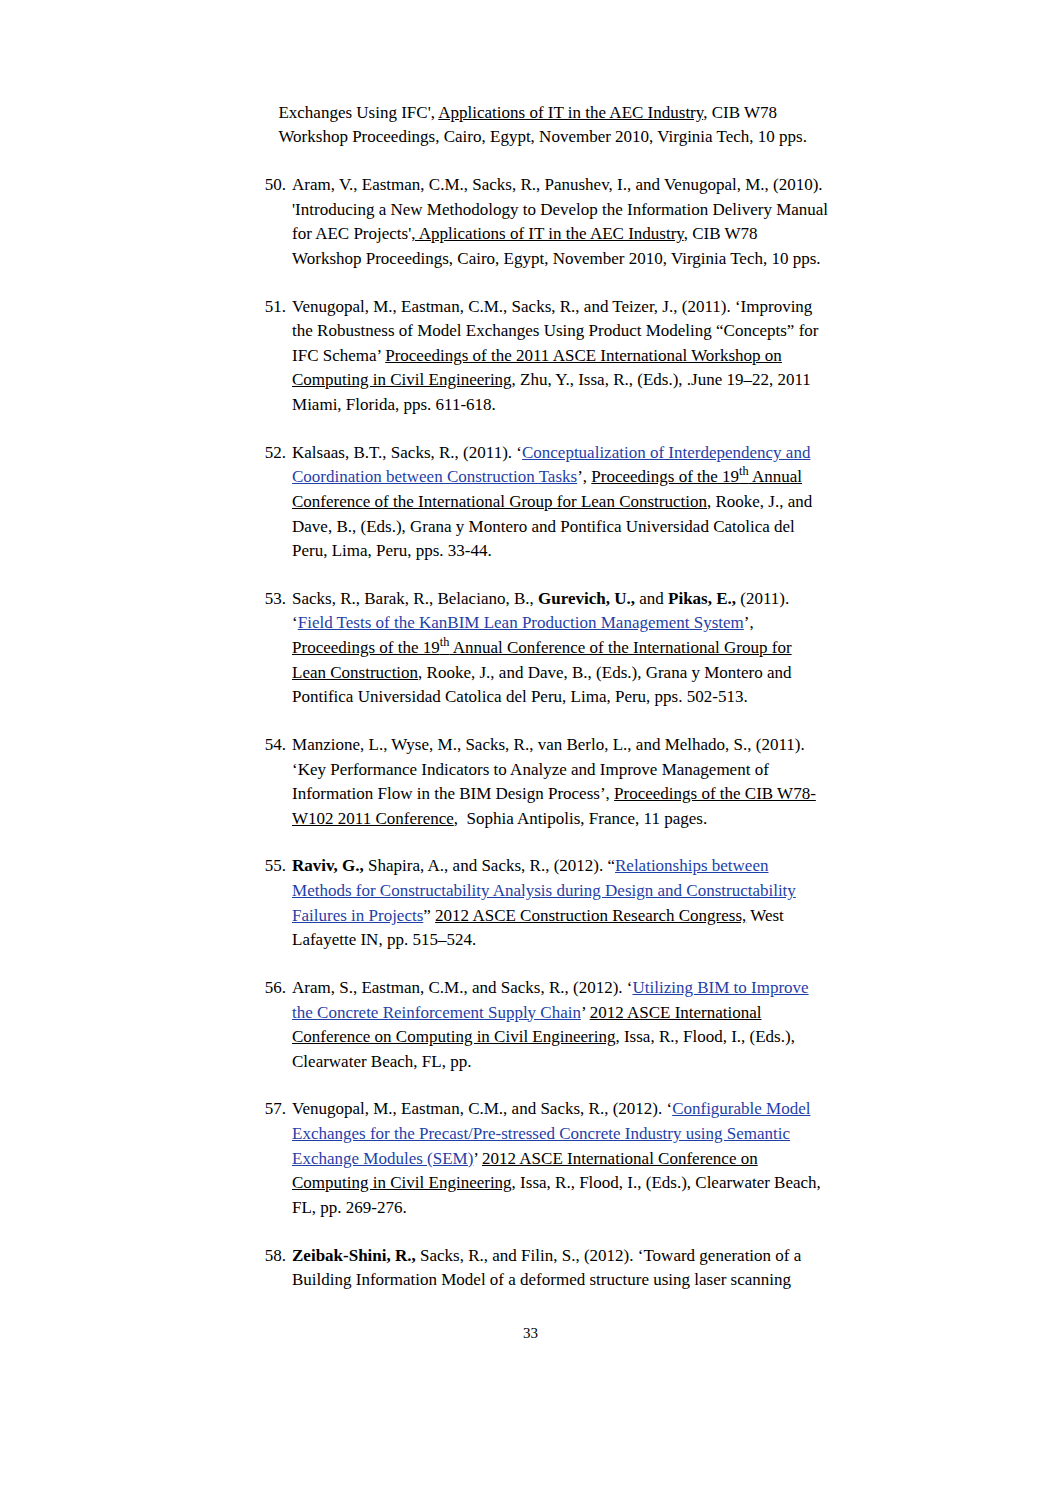Exchanges Using IFC', Applications of IT in the AEC Industry, CIB W78 Workshop Proceedings, Cairo, Egypt, November 2010, Virginia Tech, 10 pps.
50. Aram, V., Eastman, C.M., Sacks, R., Panushev, I., and Venugopal, M., (2010). 'Introducing a New Methodology to Develop the Information Delivery Manual for AEC Projects', Applications of IT in the AEC Industry, CIB W78 Workshop Proceedings, Cairo, Egypt, November 2010, Virginia Tech, 10 pps.
51. Venugopal, M., Eastman, C.M., Sacks, R., and Teizer, J., (2011). ‘Improving the Robustness of Model Exchanges Using Product Modeling “Concepts” for IFC Schema’ Proceedings of the 2011 ASCE International Workshop on Computing in Civil Engineering, Zhu, Y., Issa, R., (Eds.), .June 19–22, 2011 Miami, Florida, pps. 611-618.
52. Kalsaas, B.T., Sacks, R., (2011). ‘Conceptualization of Interdependency and Coordination between Construction Tasks’, Proceedings of the 19th Annual Conference of the International Group for Lean Construction, Rooke, J., and Dave, B., (Eds.), Grana y Montero and Pontifica Universidad Catolica del Peru, Lima, Peru, pps. 33-44.
53. Sacks, R., Barak, R., Belaciano, B., Gurevich, U., and Pikas, E., (2011). ‘Field Tests of the KanBIM Lean Production Management System’, Proceedings of the 19th Annual Conference of the International Group for Lean Construction, Rooke, J., and Dave, B., (Eds.), Grana y Montero and Pontifica Universidad Catolica del Peru, Lima, Peru, pps. 502-513.
54. Manzione, L., Wyse, M., Sacks, R., van Berlo, L., and Melhado, S., (2011). ‘Key Performance Indicators to Analyze and Improve Management of Information Flow in the BIM Design Process’, Proceedings of the CIB W78-W102 2011 Conference, Sophia Antipolis, France, 11 pages.
55. Raviv, G., Shapira, A., and Sacks, R., (2012). “Relationships between Methods for Constructability Analysis during Design and Constructability Failures in Projects” 2012 ASCE Construction Research Congress, West Lafayette IN, pp. 515–524.
56. Aram, S., Eastman, C.M., and Sacks, R., (2012). ‘Utilizing BIM to Improve the Concrete Reinforcement Supply Chain’ 2012 ASCE International Conference on Computing in Civil Engineering, Issa, R., Flood, I., (Eds.), Clearwater Beach, FL, pp.
57. Venugopal, M., Eastman, C.M., and Sacks, R., (2012). ‘Configurable Model Exchanges for the Precast/Pre-stressed Concrete Industry using Semantic Exchange Modules (SEM)’ 2012 ASCE International Conference on Computing in Civil Engineering, Issa, R., Flood, I., (Eds.), Clearwater Beach, FL, pp. 269-276.
58. Zeibak-Shini, R., Sacks, R., and Filin, S., (2012). ‘Toward generation of a Building Information Model of a deformed structure using laser scanning
33